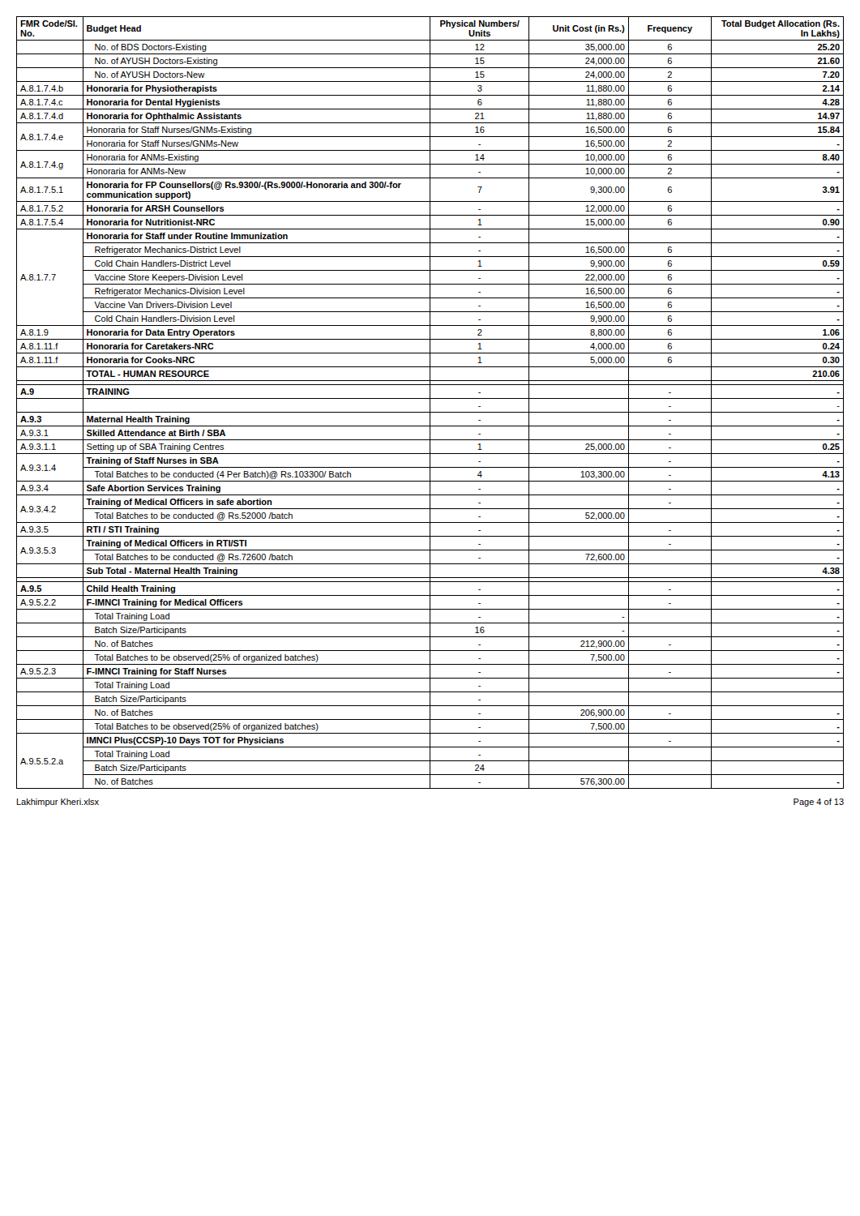| FMR Code/Sl. No. | Budget Head | Physical Numbers/ Units | Unit Cost (in Rs.) | Frequency | Total Budget Allocation (Rs. In Lakhs) |
| --- | --- | --- | --- | --- | --- |
| | No. of BDS Doctors-Existing | 12 | 35,000.00 | 6 | 25.20 |
| | No. of AYUSH Doctors-Existing | 15 | 24,000.00 | 6 | 21.60 |
| | No. of AYUSH Doctors-New | 15 | 24,000.00 | 2 | 7.20 |
| A.8.1.7.4.b | Honoraria for Physiotherapists | 3 | 11,880.00 | 6 | 2.14 |
| A.8.1.7.4.c | Honoraria for Dental Hygienists | 6 | 11,880.00 | 6 | 4.28 |
| A.8.1.7.4.d | Honoraria for Ophthalmic Assistants | 21 | 11,880.00 | 6 | 14.97 |
| A.8.1.7.4.e | Honoraria for Staff Nurses/GNMs-Existing | 16 | 16,500.00 | 6 | 15.84 |
| Honoraria for Staff Nurses/GNMs-New | - | 16,500.00 | 2 | - |
| A.8.1.7.4.g | Honoraria for ANMs-Existing | 14 | 10,000.00 | 6 | 8.40 |
| Honoraria for ANMs-New | - | 10,000.00 | 2 | - |
| A.8.1.7.5.1 | Honoraria for FP Counsellors(@ Rs.9300/-(Rs.9000/-Honoraria and 300/-for communication support) | 7 | 9,300.00 | 6 | 3.91 |
| A.8.1.7.5.2 | Honoraria for ARSH Counsellors | - | 12,000.00 | 6 | - |
| A.8.1.7.5.4 | Honoraria for Nutritionist-NRC | 1 | 15,000.00 | 6 | 0.90 |
| A.8.1.7.7 | Honoraria for Staff under Routine Immunization | - | | | - |
| Refrigerator Mechanics-District Level | - | 16,500.00 | 6 | - |
| Cold Chain Handlers-District Level | 1 | 9,900.00 | 6 | 0.59 |
| Vaccine Store Keepers-Division Level | - | 22,000.00 | 6 | - |
| Refrigerator Mechanics-Division Level | - | 16,500.00 | 6 | - |
| Vaccine Van Drivers-Division Level | - | 16,500.00 | 6 | - |
| Cold Chain Handlers-Division Level | - | 9,900.00 | 6 | - |
| A.8.1.9 | Honoraria for Data Entry Operators | 2 | 8,800.00 | 6 | 1.06 |
| A.8.1.11.f | Honoraria for Caretakers-NRC | 1 | 4,000.00 | 6 | 0.24 |
| A.8.1.11.f | Honoraria for Cooks-NRC | 1 | 5,000.00 | 6 | 0.30 |
| | TOTAL - HUMAN RESOURCE | | | | 210.06 |
| A.9 | TRAINING | - | | - | - |
| | | - | | - | - |
| A.9.3 | Maternal Health Training | - | | - | - |
| A.9.3.1 | Skilled Attendance at Birth / SBA | - | | - | - |
| A.9.3.1.1 | Setting up of SBA Training Centres | 1 | 25,000.00 | - | 0.25 |
| A.9.3.1.4 | Training of Staff Nurses in SBA | - | | - | - |
| Total Batches to be conducted (4 Per Batch)@ Rs.103300/ Batch | 4 | 103,300.00 | - | 4.13 |
| A.9.3.4 | Safe Abortion Services Training | - | | - | - |
| A.9.3.4.2 | Training of Medical Officers in safe abortion | - | | - | - |
| Total Batches to be conducted @ Rs.52000 /batch | - | 52,000.00 | | - |
| A.9.3.5 | RTI / STI Training | - | | - | - |
| A.9.3.5.3 | Training of Medical Officers in RTI/STI | - | | - | - |
| Total Batches to be conducted @ Rs.72600 /batch | - | 72,600.00 | | - |
| | Sub Total - Maternal Health Training | | | | 4.38 |
| A.9.5 | Child Health Training | - | | - | - |
| A.9.5.2.2 | F-IMNCI Training for Medical Officers | - | | - | - |
| | Total Training Load | - | - | | - |
| | Batch Size/Participants | 16 | - | | - |
| | No. of Batches | - | 212,900.00 | - | - |
| | Total Batches to be observed(25% of organized batches) | - | 7,500.00 | | - |
| A.9.5.2.3 | F-IMNCI Training for Staff Nurses | - | | - | - |
| | Total Training Load | - | | | |
| | Batch Size/Participants | - | | | |
| | No. of Batches | - | 206,900.00 | - | - |
| | Total Batches to be observed(25% of organized batches) | - | 7,500.00 | | - |
| A.9.5.5.2.a | IMNCI Plus(CCSP)-10 Days TOT for Physicians | - | | - | - |
| Total Training Load | - | | | |
| Batch Size/Participants | 24 | | | |
| No. of Batches | - | 576,300.00 | | - |
Lakhimpur Kheri.xlsx Page 4 of 13